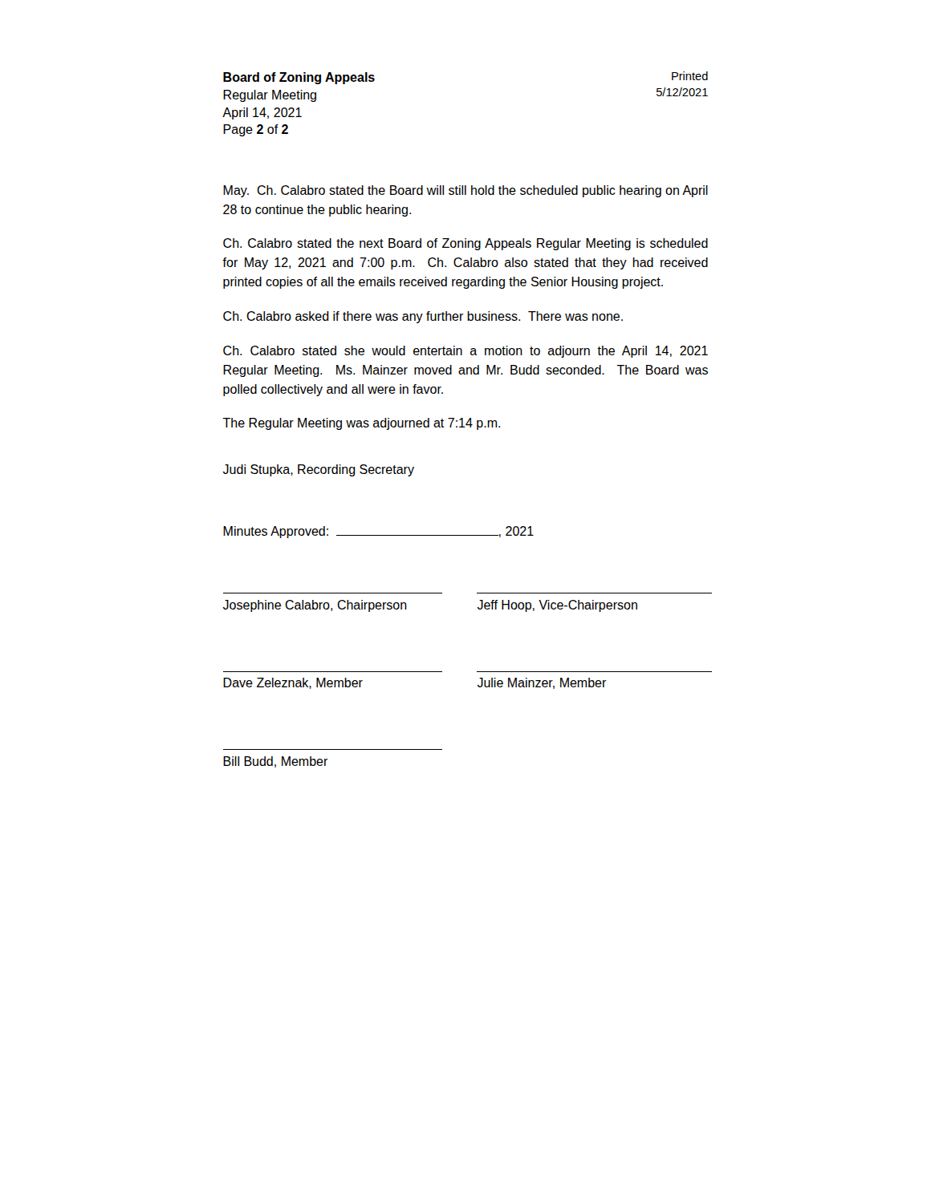Board of Zoning Appeals
Regular Meeting
April 14, 2021
Page 2 of 2
Printed
5/12/2021
May. Ch. Calabro stated the Board will still hold the scheduled public hearing on April 28 to continue the public hearing.
Ch. Calabro stated the next Board of Zoning Appeals Regular Meeting is scheduled for May 12, 2021 and 7:00 p.m. Ch. Calabro also stated that they had received printed copies of all the emails received regarding the Senior Housing project.
Ch. Calabro asked if there was any further business. There was none.
Ch. Calabro stated she would entertain a motion to adjourn the April 14, 2021 Regular Meeting. Ms. Mainzer moved and Mr. Budd seconded. The Board was polled collectively and all were in favor.
The Regular Meeting was adjourned at 7:14 p.m.
Judi Stupka, Recording Secretary
Minutes Approved: , 2021
Josephine Calabro, Chairperson
Jeff Hoop, Vice-Chairperson
Dave Zeleznak, Member
Julie Mainzer, Member
Bill Budd, Member